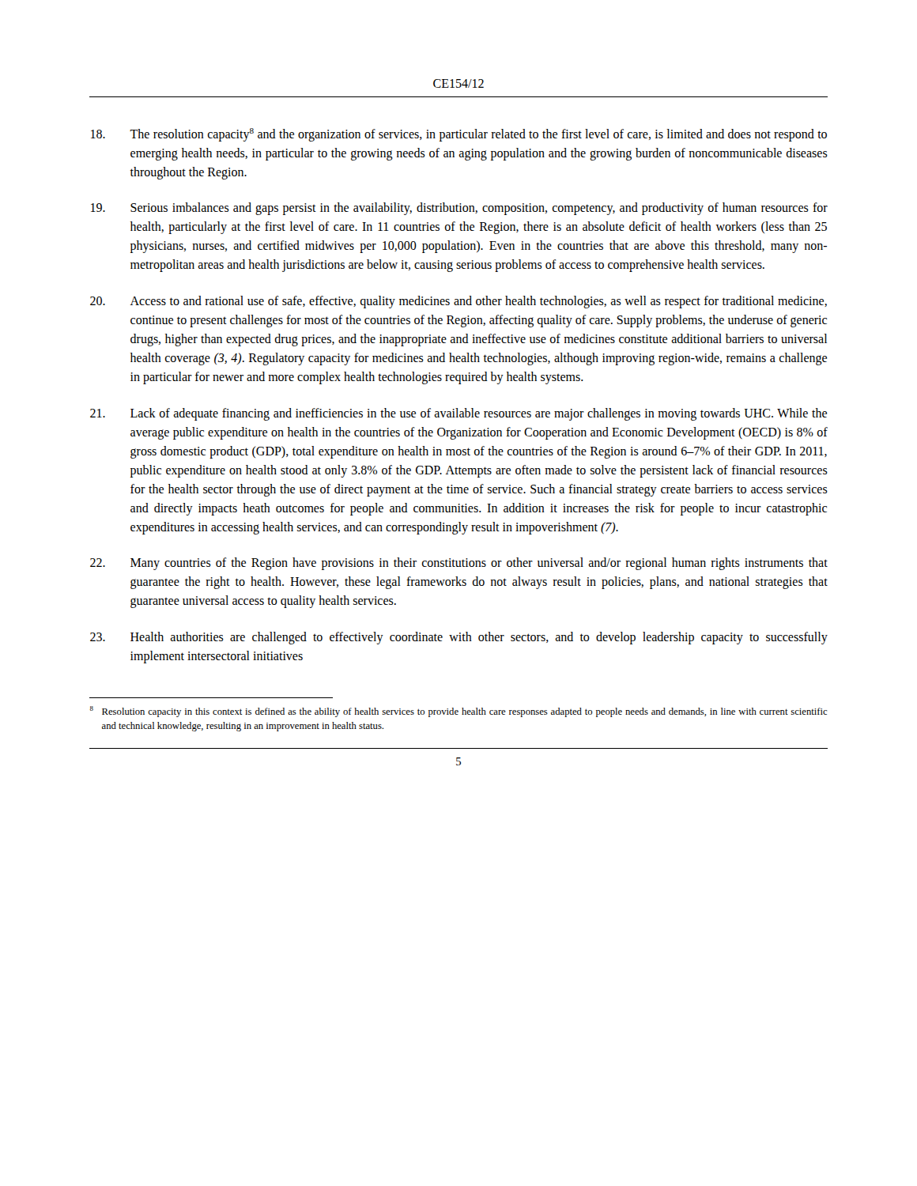CE154/12
18.
The resolution capacity8 and the organization of services, in particular related to the first level of care, is limited and does not respond to emerging health needs, in particular to the growing needs of an aging population and the growing burden of noncommunicable diseases throughout the Region.
19.
Serious imbalances and gaps persist in the availability, distribution, composition, competency, and productivity of human resources for health, particularly at the first level of care. In 11 countries of the Region, there is an absolute deficit of health workers (less than 25 physicians, nurses, and certified midwives per 10,000 population). Even in the countries that are above this threshold, many non-metropolitan areas and health jurisdictions are below it, causing serious problems of access to comprehensive health services.
20.
Access to and rational use of safe, effective, quality medicines and other health technologies, as well as respect for traditional medicine, continue to present challenges for most of the countries of the Region, affecting quality of care. Supply problems, the underuse of generic drugs, higher than expected drug prices, and the inappropriate and ineffective use of medicines constitute additional barriers to universal health coverage (3, 4). Regulatory capacity for medicines and health technologies, although improving region-wide, remains a challenge in particular for newer and more complex health technologies required by health systems.
21.
Lack of adequate financing and inefficiencies in the use of available resources are major challenges in moving towards UHC. While the average public expenditure on health in the countries of the Organization for Cooperation and Economic Development (OECD) is 8% of gross domestic product (GDP), total expenditure on health in most of the countries of the Region is around 6–7% of their GDP. In 2011, public expenditure on health stood at only 3.8% of the GDP. Attempts are often made to solve the persistent lack of financial resources for the health sector through the use of direct payment at the time of service. Such a financial strategy create barriers to access services and directly impacts heath outcomes for people and communities. In addition it increases the risk for people to incur catastrophic expenditures in accessing health services, and can correspondingly result in impoverishment (7).
22.
Many countries of the Region have provisions in their constitutions or other universal and/or regional human rights instruments that guarantee the right to health. However, these legal frameworks do not always result in policies, plans, and national strategies that guarantee universal access to quality health services.
23.
Health authorities are challenged to effectively coordinate with other sectors, and to develop leadership capacity to successfully implement intersectoral initiatives
8
Resolution capacity in this context is defined as the ability of health services to provide health care responses adapted to people needs and demands, in line with current scientific and technical knowledge, resulting in an improvement in health status.
5